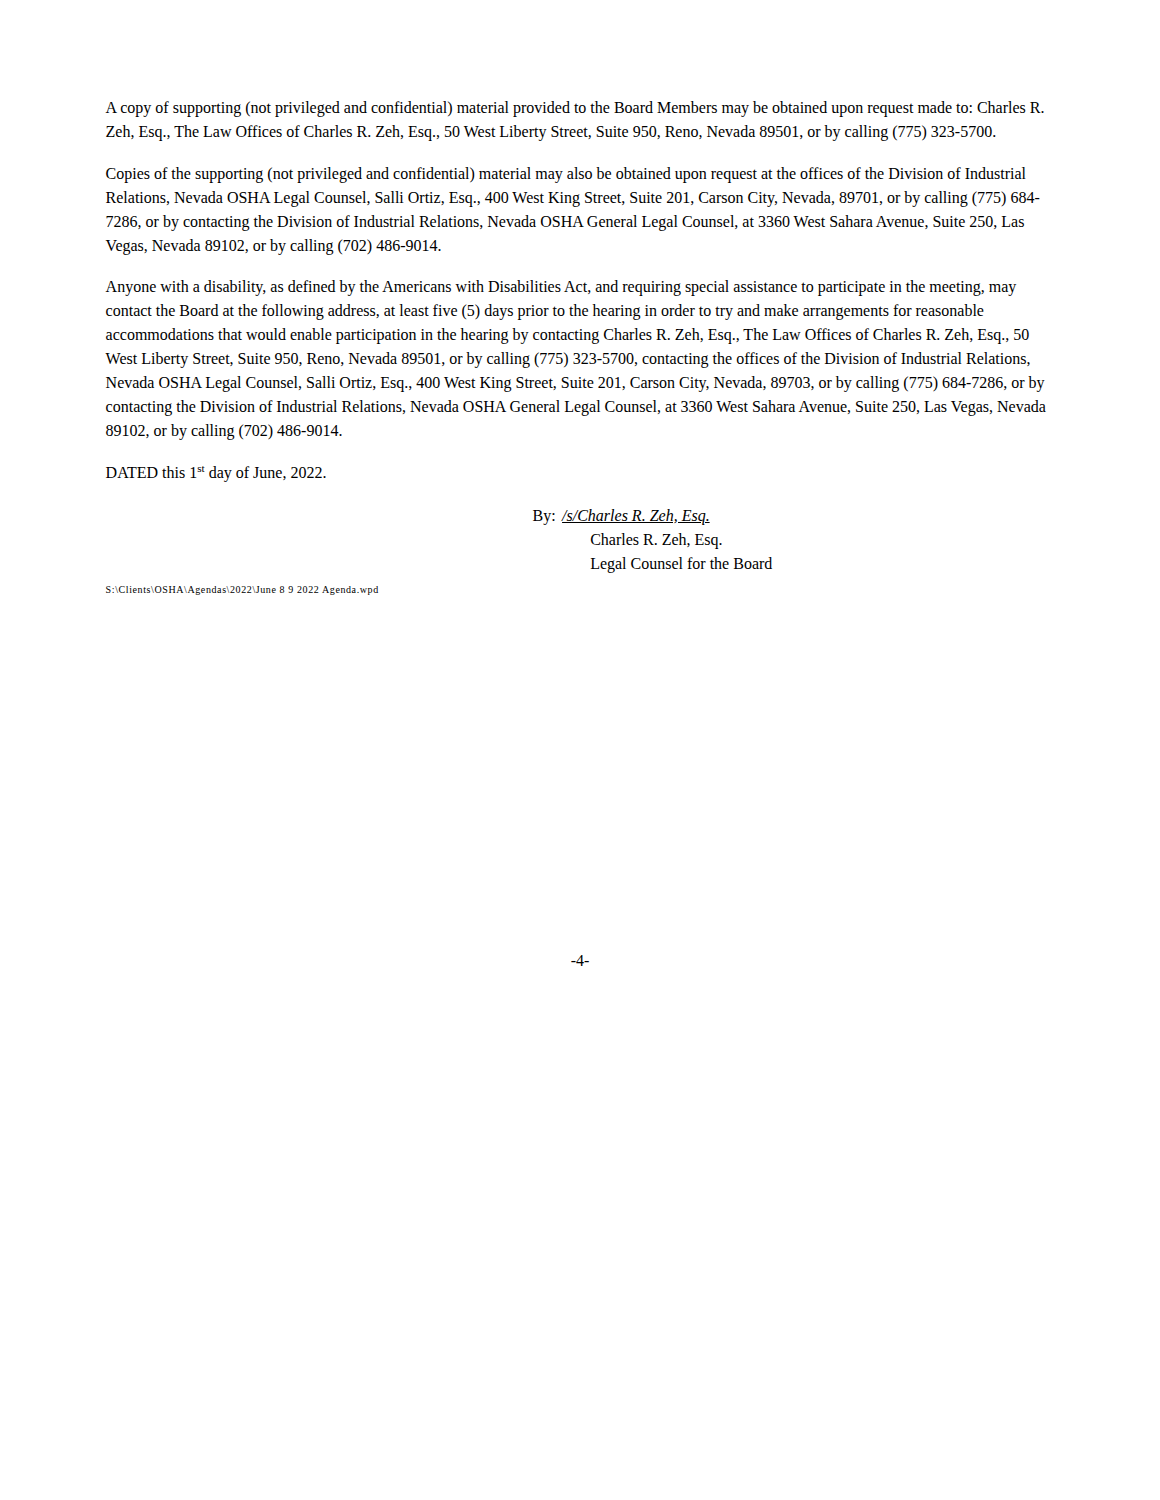A copy of supporting (not privileged and confidential) material provided to the Board Members may be obtained upon request made to: Charles R. Zeh, Esq., The Law Offices of Charles R. Zeh, Esq., 50 West Liberty Street, Suite 950, Reno, Nevada 89501, or by calling (775) 323-5700.
Copies of the supporting (not privileged and confidential) material may also be obtained upon request at the offices of the Division of Industrial Relations, Nevada OSHA Legal Counsel, Salli Ortiz, Esq., 400 West King Street, Suite 201, Carson City, Nevada, 89701, or by calling (775) 684-7286, or by contacting the Division of Industrial Relations, Nevada OSHA General Legal Counsel, at 3360 West Sahara Avenue, Suite 250, Las Vegas, Nevada 89102, or by calling (702) 486-9014.
Anyone with a disability, as defined by the Americans with Disabilities Act, and requiring special assistance to participate in the meeting, may contact the Board at the following address, at least five (5) days prior to the hearing in order to try and make arrangements for reasonable accommodations that would enable participation in the hearing by contacting Charles R. Zeh, Esq., The Law Offices of Charles R. Zeh, Esq., 50 West Liberty Street, Suite 950, Reno, Nevada 89501, or by calling (775) 323-5700, contacting the offices of the Division of Industrial Relations, Nevada OSHA Legal Counsel, Salli Ortiz, Esq., 400 West King Street, Suite 201, Carson City, Nevada, 89703, or by calling (775) 684-7286, or by contacting the Division of Industrial Relations, Nevada OSHA General Legal Counsel, at 3360 West Sahara Avenue, Suite 250, Las Vegas, Nevada 89102, or by calling (702) 486-9014.
DATED this 1st day of June, 2022.
By:/s/Charles R. Zeh, Esq.
Charles R. Zeh, Esq.
Legal Counsel for the Board
S:\Clients\OSHA\Agendas\2022\June 8 9 2022 Agenda.wpd
-4-